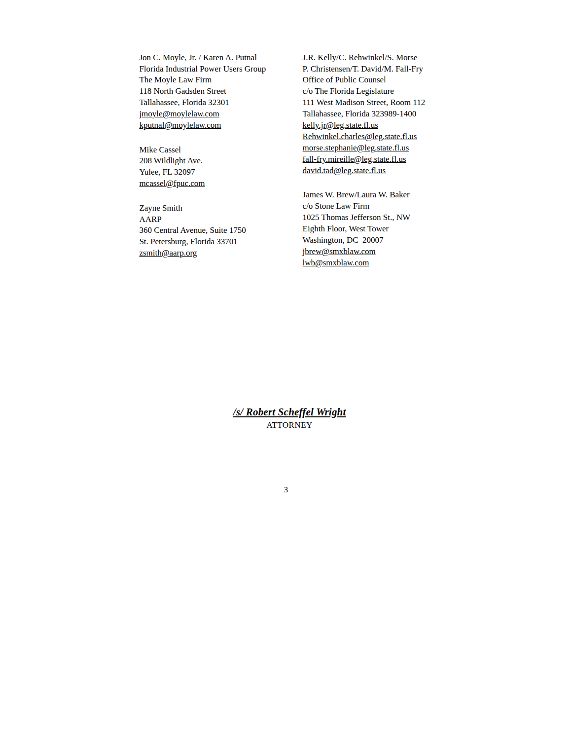Jon C. Moyle, Jr. / Karen A. Putnal
Florida Industrial Power Users Group
The Moyle Law Firm
118 North Gadsden Street
Tallahassee, Florida 32301
jmoyle@moylelaw.com
kputnal@moylelaw.com
Mike Cassel
208 Wildlight Ave.
Yulee, FL 32097
mcassel@fpuc.com
Zayne Smith
AARP
360 Central Avenue, Suite 1750
St. Petersburg, Florida 33701
zsmith@aarp.org
J.R. Kelly/C. Rehwinkel/S. Morse
P. Christensen/T. David/M. Fall-Fry
Office of Public Counsel
c/o The Florida Legislature
111 West Madison Street, Room 112
Tallahassee, Florida 323989-1400
kelly.jr@leg.state.fl.us
Rehwinkel.charles@leg.state.fl.us
morse.stephanie@leg.state.fl.us
fall-fry.mireille@leg.state.fl.us
david.tad@leg.state.fl.us
James W. Brew/Laura W. Baker
c/o Stone Law Firm
1025 Thomas Jefferson St., NW
Eighth Floor, West Tower
Washington, DC 20007
jbrew@smxblaw.com
lwb@smxblaw.com
/s/ Robert Scheffel Wright
ATTORNEY
3